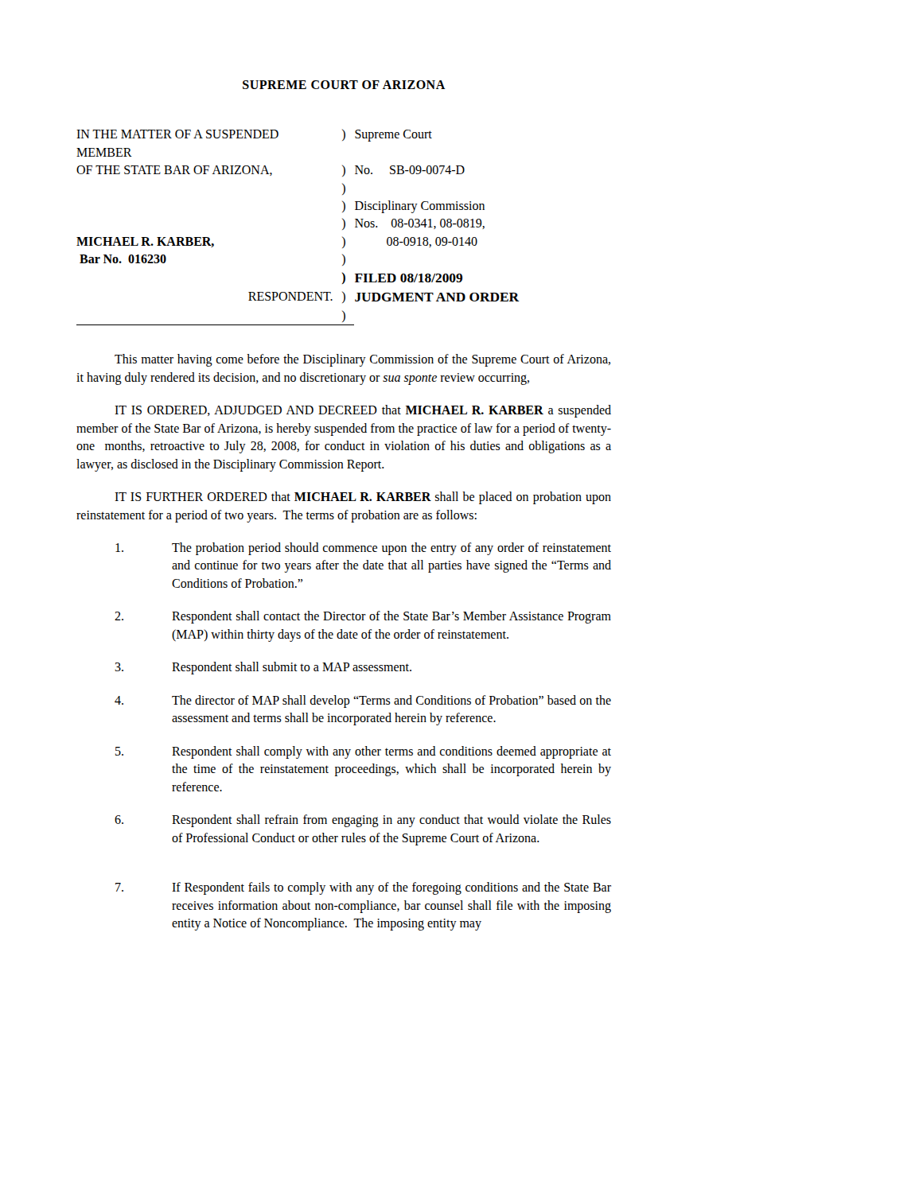SUPREME COURT OF ARIZONA
| IN THE MATTER OF A SUSPENDED MEMBER | ) | Supreme Court |
| OF THE STATE BAR OF ARIZONA, | ) | No. SB-09-0074-D |
| | ) | |
| | ) | Disciplinary Commission |
| | ) | Nos. 08-0341, 08-0819, |
| MICHAEL R. KARBER, | ) | 08-0918, 09-0140 |
| Bar No. 016230 | ) | |
| | ) | FILED 08/18/2009 |
| RESPONDENT. | ) | JUDGMENT AND ORDER |
| | ) | |
This matter having come before the Disciplinary Commission of the Supreme Court of Arizona, it having duly rendered its decision, and no discretionary or sua sponte review occurring,
IT IS ORDERED, ADJUDGED AND DECREED that MICHAEL R. KARBER a suspended member of the State Bar of Arizona, is hereby suspended from the practice of law for a period of twenty-one months, retroactive to July 28, 2008, for conduct in violation of his duties and obligations as a lawyer, as disclosed in the Disciplinary Commission Report.
IT IS FURTHER ORDERED that MICHAEL R. KARBER shall be placed on probation upon reinstatement for a period of two years. The terms of probation are as follows:
The probation period should commence upon the entry of any order of reinstatement and continue for two years after the date that all parties have signed the “Terms and Conditions of Probation.”
Respondent shall contact the Director of the State Bar’s Member Assistance Program (MAP) within thirty days of the date of the order of reinstatement.
Respondent shall submit to a MAP assessment.
The director of MAP shall develop “Terms and Conditions of Probation” based on the assessment and terms shall be incorporated herein by reference.
Respondent shall comply with any other terms and conditions deemed appropriate at the time of the reinstatement proceedings, which shall be incorporated herein by reference.
Respondent shall refrain from engaging in any conduct that would violate the Rules of Professional Conduct or other rules of the Supreme Court of Arizona.
If Respondent fails to comply with any of the foregoing conditions and the State Bar receives information about non-compliance, bar counsel shall file with the imposing entity a Notice of Noncompliance. The imposing entity may